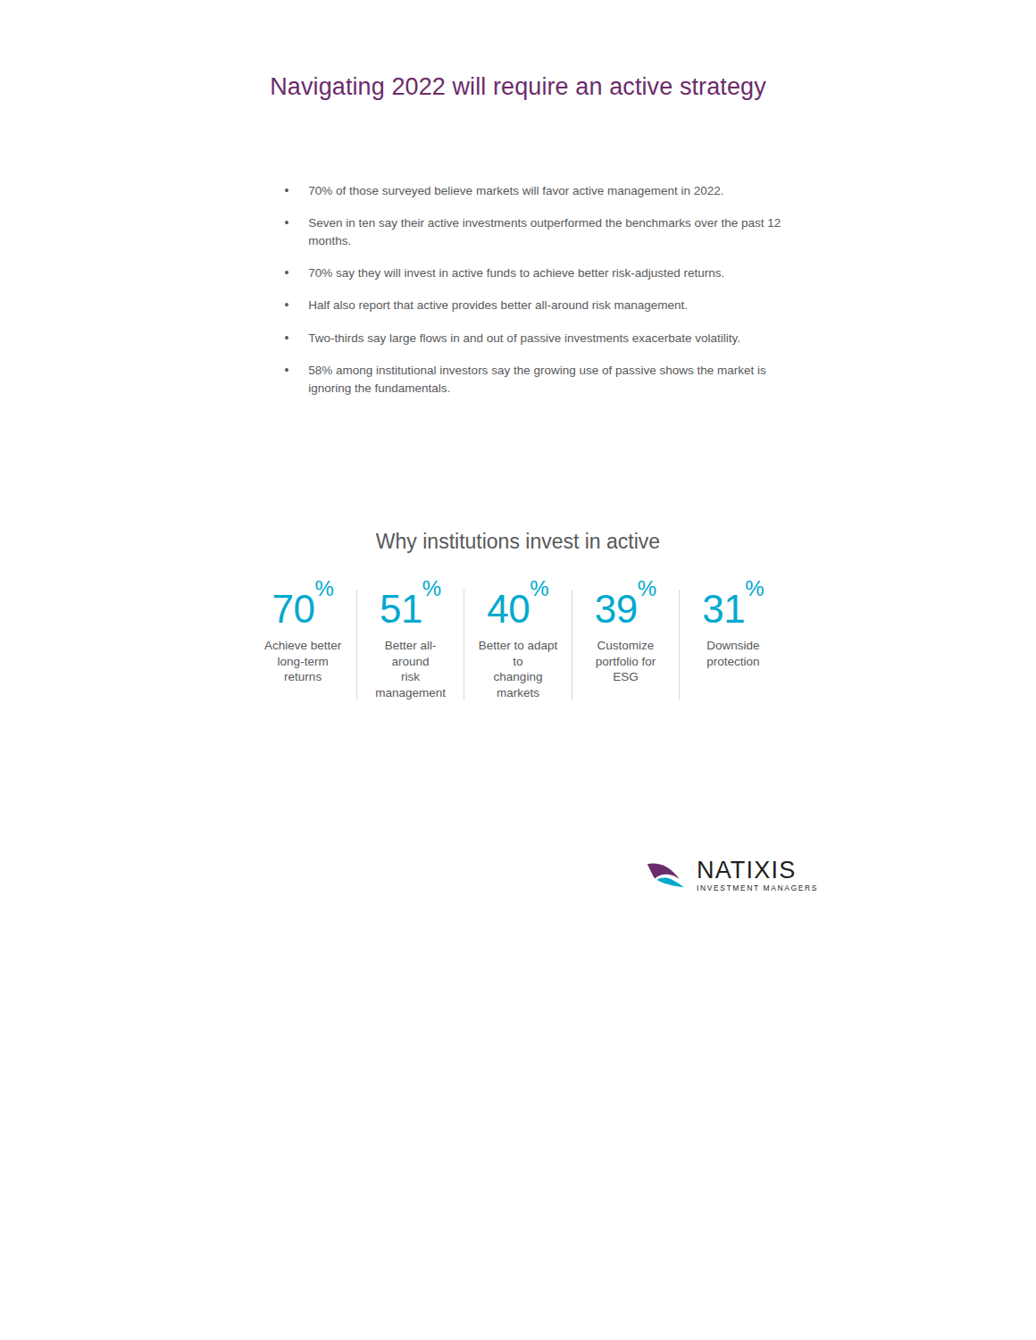Navigating 2022 will require an active strategy
70% of those surveyed believe markets will favor active management in 2022.
Seven in ten say their active investments outperformed the benchmarks over the past 12 months.
70% say they will invest in active funds to achieve better risk-adjusted returns.
Half also report that active provides better all-around risk management.
Two-thirds say large flows in and out of passive investments exacerbate volatility.
58% among institutional investors say the growing use of passive shows the market is ignoring the fundamentals.
Why institutions invest in active
70%
Achieve better
long-term returns
51%
Better all-around
risk management
40%
Better to adapt to
changing markets
39%
Customize
portfolio for ESG
31%
Downside
protection
NATIXIS INVESTMENT MANAGERS